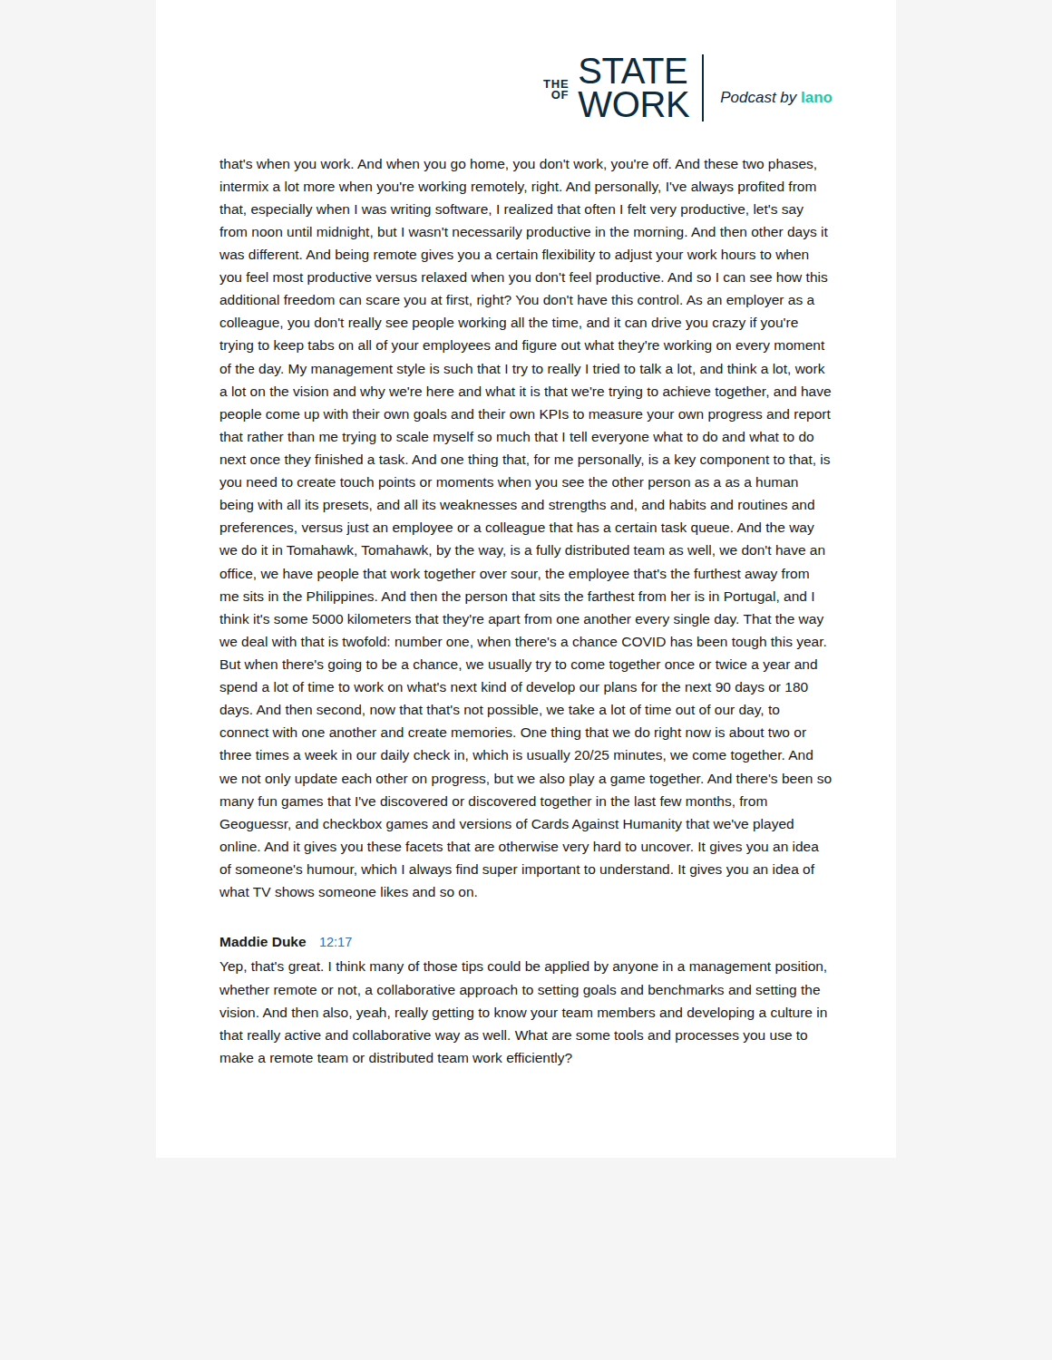THE OF
STATE WORK
Podcast by lano
that's when you work. And when you go home, you don't work, you're off. And these two phases, intermix a lot more when you're working remotely, right. And personally, I've always profited from that, especially when I was writing software, I realized that often I felt very productive, let's say from noon until midnight, but I wasn't necessarily productive in the morning. And then other days it was different. And being remote gives you a certain flexibility to adjust your work hours to when you feel most productive versus relaxed when you don't feel productive. And so I can see how this additional freedom can scare you at first, right? You don't have this control. As an employer as a colleague, you don't really see people working all the time, and it can drive you crazy if you're trying to keep tabs on all of your employees and figure out what they're working on every moment of the day. My management style is such that I try to really I tried to talk a lot, and think a lot, work a lot on the vision and why we're here and what it is that we're trying to achieve together, and have people come up with their own goals and their own KPIs to measure your own progress and report that rather than me trying to scale myself so much that I tell everyone what to do and what to do next once they finished a task. And one thing that, for me personally, is a key component to that, is you need to create touch points or moments when you see the other person as a as a human being with all its presets, and all its weaknesses and strengths and, and habits and routines and preferences, versus just an employee or a colleague that has a certain task queue. And the way we do it in Tomahawk, Tomahawk, by the way, is a fully distributed team as well, we don't have an office, we have people that work together over sour, the employee that's the furthest away from me sits in the Philippines. And then the person that sits the farthest from her is in Portugal, and I think it's some 5000 kilometers that they're apart from one another every single day. That the way we deal with that is twofold: number one, when there's a chance COVID has been tough this year. But when there's going to be a chance, we usually try to come together once or twice a year and spend a lot of time to work on what's next kind of develop our plans for the next 90 days or 180 days. And then second, now that that's not possible, we take a lot of time out of our day, to connect with one another and create memories. One thing that we do right now is about two or three times a week in our daily check in, which is usually 20/25 minutes, we come together. And we not only update each other on progress, but we also play a game together. And there's been so many fun games that I've discovered or discovered together in the last few months, from Geoguessr, and checkbox games and versions of Cards Against Humanity that we've played online. And it gives you these facets that are otherwise very hard to uncover. It gives you an idea of someone's humour, which I always find super important to understand. It gives you an idea of what TV shows someone likes and so on.
Maddie Duke 12:17
Yep, that's great. I think many of those tips could be applied by anyone in a management position, whether remote or not, a collaborative approach to setting goals and benchmarks and setting the vision. And then also, yeah, really getting to know your team members and developing a culture in that really active and collaborative way as well. What are some tools and processes you use to make a remote team or distributed team work efficiently?